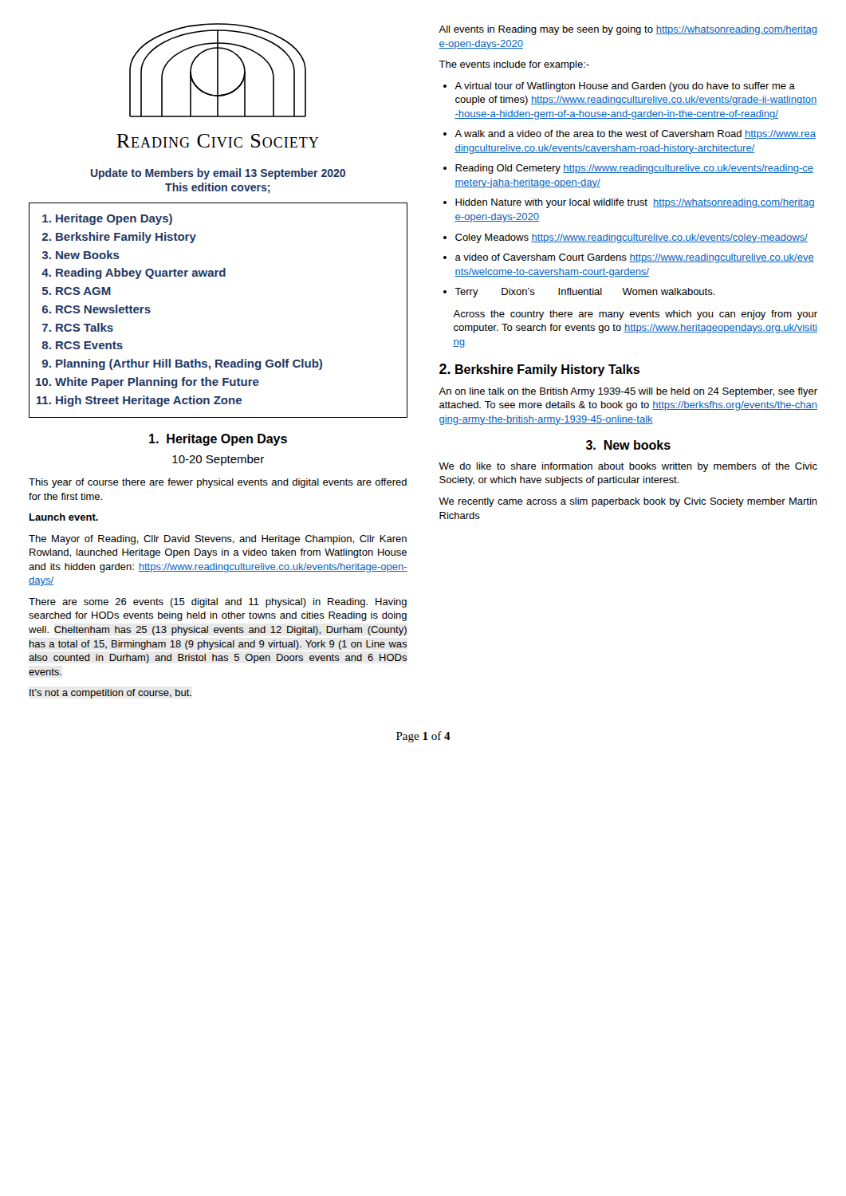Reading Civic Society
Update to Members by email 13 September 2020
This edition covers;
Heritage Open Days)
Berkshire Family History
New Books
Reading Abbey Quarter award
RCS AGM
RCS Newsletters
RCS Talks
RCS Events
Planning (Arthur Hill Baths, Reading Golf Club)
White Paper Planning for the Future
High Street Heritage Action Zone
1. Heritage Open Days
10-20 September
This year of course there are fewer physical events and digital events are offered for the first time.
Launch event.
The Mayor of Reading, Cllr David Stevens, and Heritage Champion, Cllr Karen Rowland, launched Heritage Open Days in a video taken from Watlington House and its hidden garden: https://www.readingculturelive.co.uk/events/heritage-open-days/
There are some 26 events (15 digital and 11 physical) in Reading. Having searched for HODs events being held in other towns and cities Reading is doing well. Cheltenham has 25 (13 physical events and 12 Digital), Durham (County) has a total of 15, Birmingham 18 (9 physical and 9 virtual). York 9 (1 on Line was also counted in Durham) and Bristol has 5 Open Doors events and 6 HODs events.
It’s not a competition of course, but.
All events in Reading may be seen by going to https://whatsonreading.com/heritage-open-days-2020
The events include for example:-
A virtual tour of Watlington House and Garden (you do have to suffer me a couple of times) https://www.readingculturelive.co.uk/events/grade-ii-watlington-house-a-hidden-gem-of-a-house-and-garden-in-the-centre-of-reading/
A walk and a video of the area to the west of Caversham Road https://www.readingculturelive.co.uk/events/caversham-road-history-architecture/
Reading Old Cemetery https://www.readingculturelive.co.uk/events/reading-cemetery-jaha-heritage-open-day/
Hidden Nature with your local wildlife trust https://whatsonreading.com/heritage-open-days-2020
Coley Meadows https://www.readingculturelive.co.uk/events/coley-meadows/
a video of Caversham Court Gardens https://www.readingculturelive.co.uk/events/welcome-to-caversham-court-gardens/
Terry Dixon’s Influential Women walkabouts.
Across the country there are many events which you can enjoy from your computer. To search for events go to https://www.heritageopendays.org.uk/visiting
2. Berkshire Family History Talks
An on line talk on the British Army 1939-45 will be held on 24 September, see flyer attached. To see more details & to book go to https://berksfhs.org/events/the-changing-army-the-british-army-1939-45-online-talk
3. New books
We do like to share information about books written by members of the Civic Society, or which have subjects of particular interest.
We recently came across a slim paperback book by Civic Society member Martin Richards
Page 1 of 4